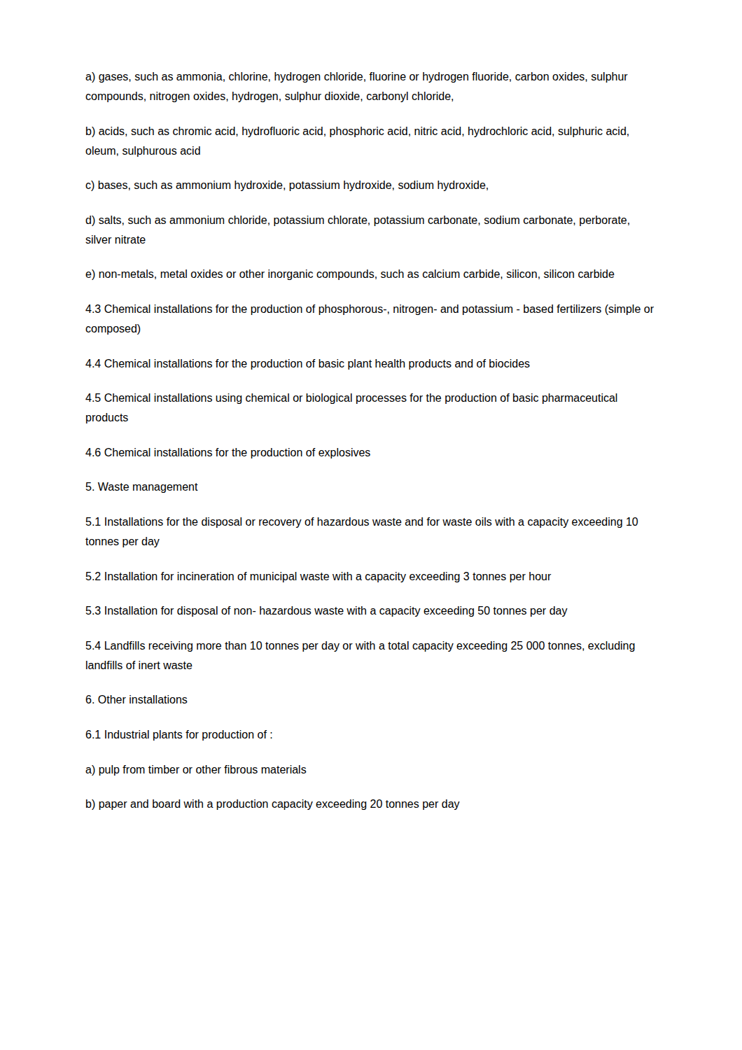a) gases, such as ammonia, chlorine, hydrogen chloride, fluorine or hydrogen fluoride, carbon oxides, sulphur compounds, nitrogen oxides, hydrogen, sulphur dioxide, carbonyl chloride,
b) acids, such as chromic acid, hydrofluoric acid, phosphoric acid, nitric acid, hydrochloric acid, sulphuric acid, oleum, sulphurous acid
c) bases, such as ammonium hydroxide, potassium hydroxide, sodium hydroxide,
d) salts, such as ammonium chloride, potassium chlorate, potassium carbonate, sodium carbonate, perborate, silver nitrate
e) non-metals, metal oxides or other inorganic compounds, such as calcium carbide, silicon, silicon carbide
4.3 Chemical installations for the production of phosphorous-, nitrogen- and potassium - based fertilizers (simple or composed)
4.4 Chemical installations for the production of basic plant health products and of biocides
4.5 Chemical installations using chemical or biological processes for the production of basic pharmaceutical products
4.6 Chemical installations for the production of explosives
5. Waste management
5.1 Installations for the disposal or recovery of hazardous waste and for waste oils with a capacity exceeding 10 tonnes per day
5.2 Installation for incineration of municipal waste with a capacity exceeding 3 tonnes per hour
5.3 Installation for disposal of non- hazardous waste with a capacity exceeding 50 tonnes per day
5.4 Landfills receiving more than 10 tonnes per day or with a total capacity exceeding 25 000 tonnes, excluding landfills of inert waste
6. Other installations
6.1 Industrial plants for production of :
a) pulp from timber or other fibrous materials
b) paper and board with a production capacity exceeding 20 tonnes per day